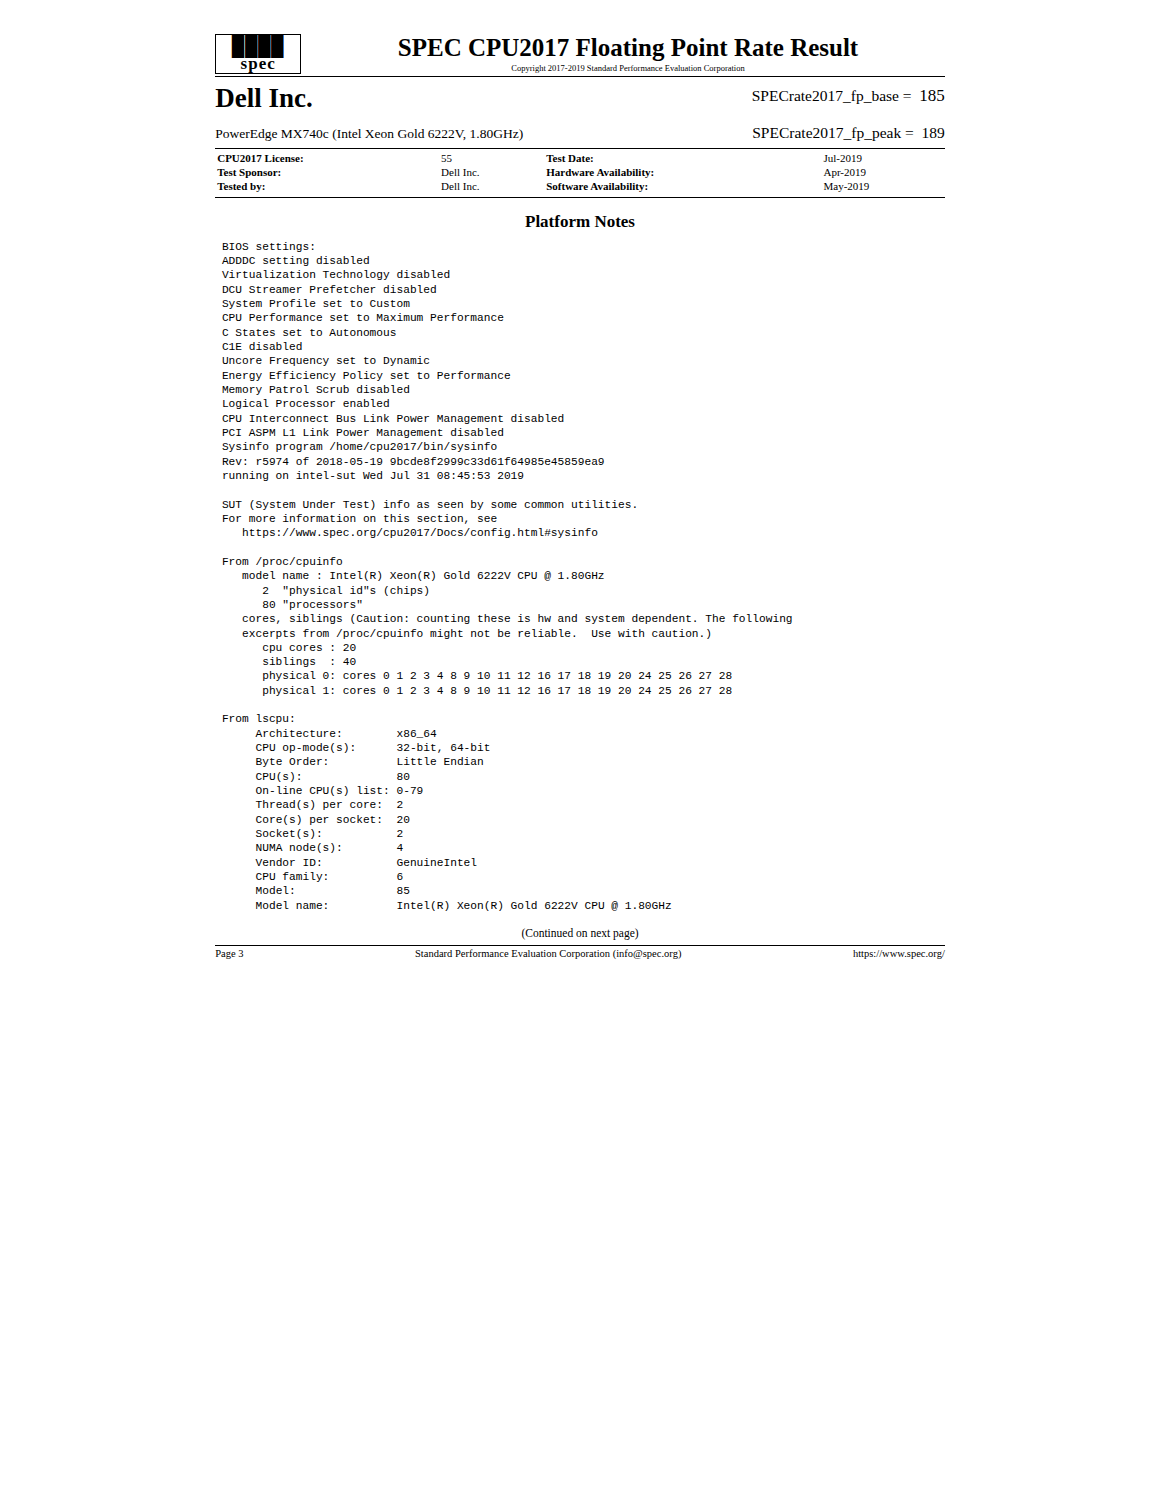████
spec
SPEC CPU2017 Floating Point Rate Result
Copyright 2017-2019 Standard Performance Evaluation Corporation
Dell Inc.
SPECrate2017_fp_base = 185
PowerEdge MX740c (Intel Xeon Gold 6222V, 1.80GHz)
SPECrate2017_fp_peak = 189
| CPU2017 License: | 55 | Test Date: | Jul-2019 |
| Test Sponsor: | Dell Inc. | Hardware Availability: | Apr-2019 |
| Tested by: | Dell Inc. | Software Availability: | May-2019 |
Platform Notes
 BIOS settings:
 ADDDC setting disabled
 Virtualization Technology disabled
 DCU Streamer Prefetcher disabled
 System Profile set to Custom
 CPU Performance set to Maximum Performance
 C States set to Autonomous
 C1E disabled
 Uncore Frequency set to Dynamic
 Energy Efficiency Policy set to Performance
 Memory Patrol Scrub disabled
 Logical Processor enabled
 CPU Interconnect Bus Link Power Management disabled
 PCI ASPM L1 Link Power Management disabled
 Sysinfo program /home/cpu2017/bin/sysinfo
 Rev: r5974 of 2018-05-19 9bcde8f2999c33d61f64985e45859ea9
 running on intel-sut Wed Jul 31 08:45:53 2019

 SUT (System Under Test) info as seen by some common utilities.
 For more information on this section, see
    https://www.spec.org/cpu2017/Docs/config.html#sysinfo

 From /proc/cpuinfo
    model name : Intel(R) Xeon(R) Gold 6222V CPU @ 1.80GHz
       2  "physical id"s (chips)
       80 "processors"
    cores, siblings (Caution: counting these is hw and system dependent. The following
    excerpts from /proc/cpuinfo might not be reliable.  Use with caution.)
       cpu cores : 20
       siblings  : 40
       physical 0: cores 0 1 2 3 4 8 9 10 11 12 16 17 18 19 20 24 25 26 27 28
       physical 1: cores 0 1 2 3 4 8 9 10 11 12 16 17 18 19 20 24 25 26 27 28

 From lscpu:
      Architecture:        x86_64
      CPU op-mode(s):      32-bit, 64-bit
      Byte Order:          Little Endian
      CPU(s):              80
      On-line CPU(s) list: 0-79
      Thread(s) per core:  2
      Core(s) per socket:  20
      Socket(s):           2
      NUMA node(s):        4
      Vendor ID:           GenuineIntel
      CPU family:          6
      Model:               85
      Model name:          Intel(R) Xeon(R) Gold 6222V CPU @ 1.80GHz
(Continued on next page)
Page 3
Standard Performance Evaluation Corporation (info@spec.org)
https://www.spec.org/